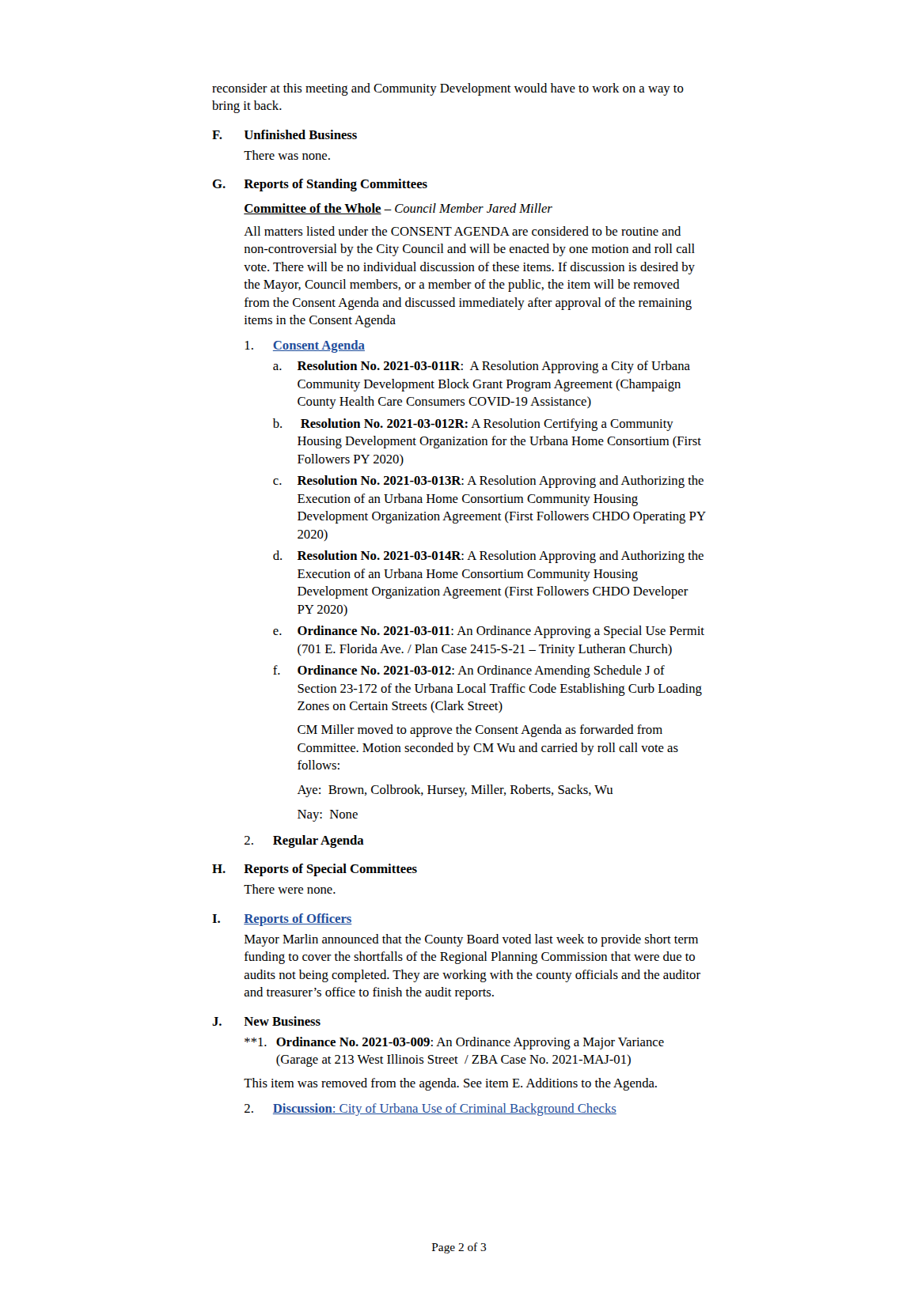reconsider at this meeting and Community Development would have to work on a way to bring it back.
F. Unfinished Business
There was none.
G. Reports of Standing Committees
Committee of the Whole – Council Member Jared Miller
All matters listed under the CONSENT AGENDA are considered to be routine and non-controversial by the City Council and will be enacted by one motion and roll call vote. There will be no individual discussion of these items. If discussion is desired by the Mayor, Council members, or a member of the public, the item will be removed from the Consent Agenda and discussed immediately after approval of the remaining items in the Consent Agenda
1. Consent Agenda
a. Resolution No. 2021-03-011R: A Resolution Approving a City of Urbana Community Development Block Grant Program Agreement (Champaign County Health Care Consumers COVID-19 Assistance)
b. Resolution No. 2021-03-012R: A Resolution Certifying a Community Housing Development Organization for the Urbana Home Consortium (First Followers PY 2020)
c. Resolution No. 2021-03-013R: A Resolution Approving and Authorizing the Execution of an Urbana Home Consortium Community Housing Development Organization Agreement (First Followers CHDO Operating PY 2020)
d. Resolution No. 2021-03-014R: A Resolution Approving and Authorizing the Execution of an Urbana Home Consortium Community Housing Development Organization Agreement (First Followers CHDO Developer PY 2020)
e. Ordinance No. 2021-03-011: An Ordinance Approving a Special Use Permit (701 E. Florida Ave. / Plan Case 2415-S-21 – Trinity Lutheran Church)
f. Ordinance No. 2021-03-012: An Ordinance Amending Schedule J of Section 23-172 of the Urbana Local Traffic Code Establishing Curb Loading Zones on Certain Streets (Clark Street)
CM Miller moved to approve the Consent Agenda as forwarded from Committee. Motion seconded by CM Wu and carried by roll call vote as follows:
Aye: Brown, Colbrook, Hursey, Miller, Roberts, Sacks, Wu
Nay: None
2. Regular Agenda
H. Reports of Special Committees
There were none.
I. Reports of Officers
Mayor Marlin announced that the County Board voted last week to provide short term funding to cover the shortfalls of the Regional Planning Commission that were due to audits not being completed. They are working with the county officials and the auditor and treasurer’s office to finish the audit reports.
J. New Business
**1. Ordinance No. 2021-03-009: An Ordinance Approving a Major Variance (Garage at 213 West Illinois Street / ZBA Case No. 2021-MAJ-01)
This item was removed from the agenda. See item E. Additions to the Agenda.
2. Discussion: City of Urbana Use of Criminal Background Checks
Page 2 of 3